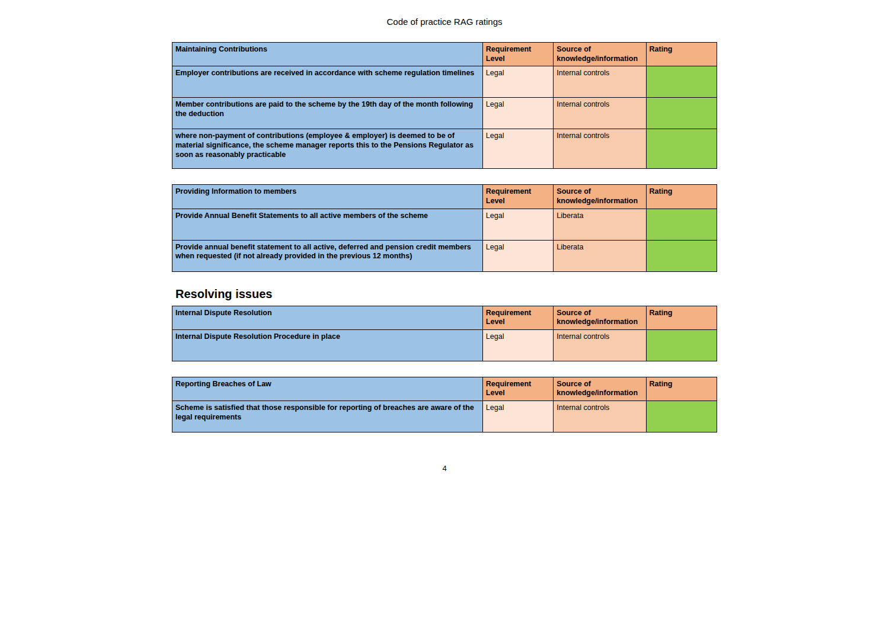Code of practice RAG ratings
| Maintaining Contributions | Requirement Level | Source of knowledge/information | Rating |
| --- | --- | --- | --- |
| Employer contributions are received in accordance with scheme regulation timelines | Legal | Internal controls | |
| Member contributions are paid to the scheme by the 19th day of the month following the deduction | Legal | Internal controls | |
| where non-payment of contributions (employee & employer) is deemed to be of material significance, the scheme manager reports this to the Pensions Regulator as soon as reasonably practicable | Legal | Internal controls | |
| Providing Information to members | Requirement Level | Source of knowledge/information | Rating |
| --- | --- | --- | --- |
| Provide Annual Benefit Statements to all active members of the scheme | Legal | Liberata | |
| Provide annual benefit statement to all active, deferred and pension credit members when requested (if not already provided in the previous 12 months) | Legal | Liberata | |
Resolving issues
| Internal Dispute Resolution | Requirement Level | Source of knowledge/information | Rating |
| --- | --- | --- | --- |
| Internal Dispute Resolution Procedure in place | Legal | Internal controls | |
| Reporting Breaches of Law | Requirement Level | Source of knowledge/information | Rating |
| --- | --- | --- | --- |
| Scheme is satisfied that those responsible for reporting of breaches are aware of the legal requirements | Legal | Internal controls | |
4